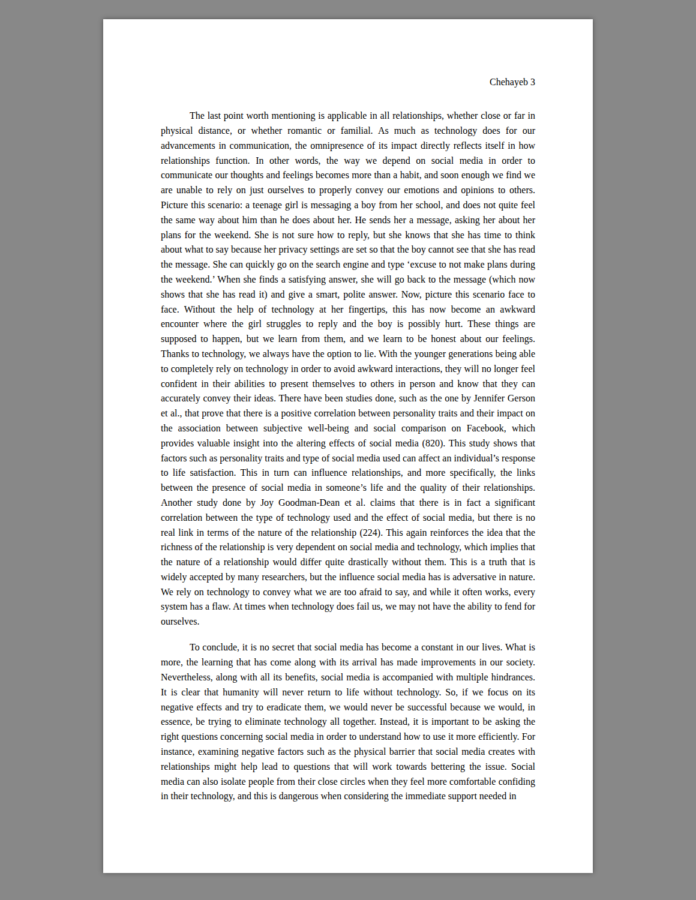Chehayeb 3
The last point worth mentioning is applicable in all relationships, whether close or far in physical distance, or whether romantic or familial. As much as technology does for our advancements in communication, the omnipresence of its impact directly reflects itself in how relationships function. In other words, the way we depend on social media in order to communicate our thoughts and feelings becomes more than a habit, and soon enough we find we are unable to rely on just ourselves to properly convey our emotions and opinions to others. Picture this scenario: a teenage girl is messaging a boy from her school, and does not quite feel the same way about him than he does about her. He sends her a message, asking her about her plans for the weekend. She is not sure how to reply, but she knows that she has time to think about what to say because her privacy settings are set so that the boy cannot see that she has read the message. She can quickly go on the search engine and type ‘excuse to not make plans during the weekend.’ When she finds a satisfying answer, she will go back to the message (which now shows that she has read it) and give a smart, polite answer. Now, picture this scenario face to face. Without the help of technology at her fingertips, this has now become an awkward encounter where the girl struggles to reply and the boy is possibly hurt. These things are supposed to happen, but we learn from them, and we learn to be honest about our feelings. Thanks to technology, we always have the option to lie. With the younger generations being able to completely rely on technology in order to avoid awkward interactions, they will no longer feel confident in their abilities to present themselves to others in person and know that they can accurately convey their ideas. There have been studies done, such as the one by Jennifer Gerson et al., that prove that there is a positive correlation between personality traits and their impact on the association between subjective well-being and social comparison on Facebook, which provides valuable insight into the altering effects of social media (820). This study shows that factors such as personality traits and type of social media used can affect an individual’s response to life satisfaction. This in turn can influence relationships, and more specifically, the links between the presence of social media in someone’s life and the quality of their relationships. Another study done by Joy Goodman-Dean et al. claims that there is in fact a significant correlation between the type of technology used and the effect of social media, but there is no real link in terms of the nature of the relationship (224). This again reinforces the idea that the richness of the relationship is very dependent on social media and technology, which implies that the nature of a relationship would differ quite drastically without them. This is a truth that is widely accepted by many researchers, but the influence social media has is adversative in nature. We rely on technology to convey what we are too afraid to say, and while it often works, every system has a flaw. At times when technology does fail us, we may not have the ability to fend for ourselves.
To conclude, it is no secret that social media has become a constant in our lives. What is more, the learning that has come along with its arrival has made improvements in our society. Nevertheless, along with all its benefits, social media is accompanied with multiple hindrances. It is clear that humanity will never return to life without technology. So, if we focus on its negative effects and try to eradicate them, we would never be successful because we would, in essence, be trying to eliminate technology all together. Instead, it is important to be asking the right questions concerning social media in order to understand how to use it more efficiently. For instance, examining negative factors such as the physical barrier that social media creates with relationships might help lead to questions that will work towards bettering the issue. Social media can also isolate people from their close circles when they feel more comfortable confiding in their technology, and this is dangerous when considering the immediate support needed in